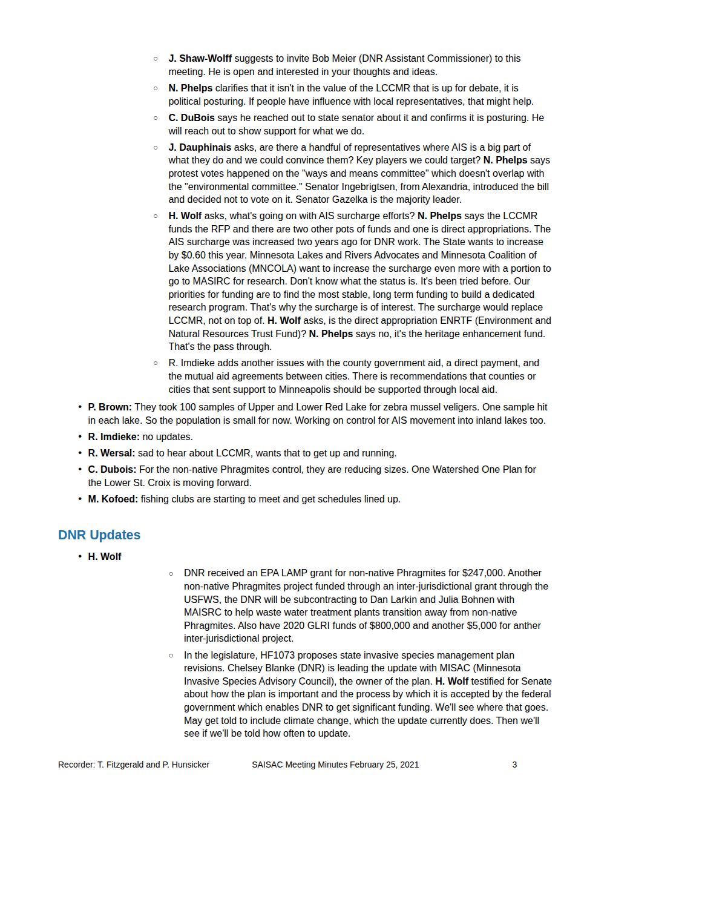J. Shaw-Wolff suggests to invite Bob Meier (DNR Assistant Commissioner) to this meeting. He is open and interested in your thoughts and ideas.
N. Phelps clarifies that it isn't in the value of the LCCMR that is up for debate, it is political posturing. If people have influence with local representatives, that might help.
C. DuBois says he reached out to state senator about it and confirms it is posturing. He will reach out to show support for what we do.
J. Dauphinais asks, are there a handful of representatives where AIS is a big part of what they do and we could convince them? Key players we could target? N. Phelps says protest votes happened on the "ways and means committee" which doesn't overlap with the "environmental committee." Senator Ingebrigtsen, from Alexandria, introduced the bill and decided not to vote on it. Senator Gazelka is the majority leader.
H. Wolf asks, what's going on with AIS surcharge efforts? N. Phelps says the LCCMR funds the RFP and there are two other pots of funds and one is direct appropriations. The AIS surcharge was increased two years ago for DNR work. The State wants to increase by $0.60 this year. Minnesota Lakes and Rivers Advocates and Minnesota Coalition of Lake Associations (MNCOLA) want to increase the surcharge even more with a portion to go to MASIRC for research. Don't know what the status is. It's been tried before. Our priorities for funding are to find the most stable, long term funding to build a dedicated research program. That's why the surcharge is of interest. The surcharge would replace LCCMR, not on top of. H. Wolf asks, is the direct appropriation ENRTF (Environment and Natural Resources Trust Fund)? N. Phelps says no, it's the heritage enhancement fund. That's the pass through.
R. Imdieke adds another issues with the county government aid, a direct payment, and the mutual aid agreements between cities. There is recommendations that counties or cities that sent support to Minneapolis should be supported through local aid.
P. Brown: They took 100 samples of Upper and Lower Red Lake for zebra mussel veligers. One sample hit in each lake. So the population is small for now. Working on control for AIS movement into inland lakes too.
R. Imdieke: no updates.
R. Wersal: sad to hear about LCCMR, wants that to get up and running.
C. Dubois: For the non-native Phragmites control, they are reducing sizes. One Watershed One Plan for the Lower St. Croix is moving forward.
M. Kofoed: fishing clubs are starting to meet and get schedules lined up.
DNR Updates
H. Wolf
DNR received an EPA LAMP grant for non-native Phragmites for $247,000. Another non-native Phragmites project funded through an inter-jurisdictional grant through the USFWS, the DNR will be subcontracting to Dan Larkin and Julia Bohnen with MAISRC to help waste water treatment plants transition away from non-native Phragmites. Also have 2020 GLRI funds of $800,000 and another $5,000 for anther inter-jurisdictional project.
In the legislature, HF1073 proposes state invasive species management plan revisions. Chelsey Blanke (DNR) is leading the update with MISAC (Minnesota Invasive Species Advisory Council), the owner of the plan. H. Wolf testified for Senate about how the plan is important and the process by which it is accepted by the federal government which enables DNR to get significant funding. We'll see where that goes. May get told to include climate change, which the update currently does. Then we'll see if we'll be told how often to update.
Recorder: T. Fitzgerald and P. Hunsicker SAISAC Meeting Minutes February 25, 2021 3